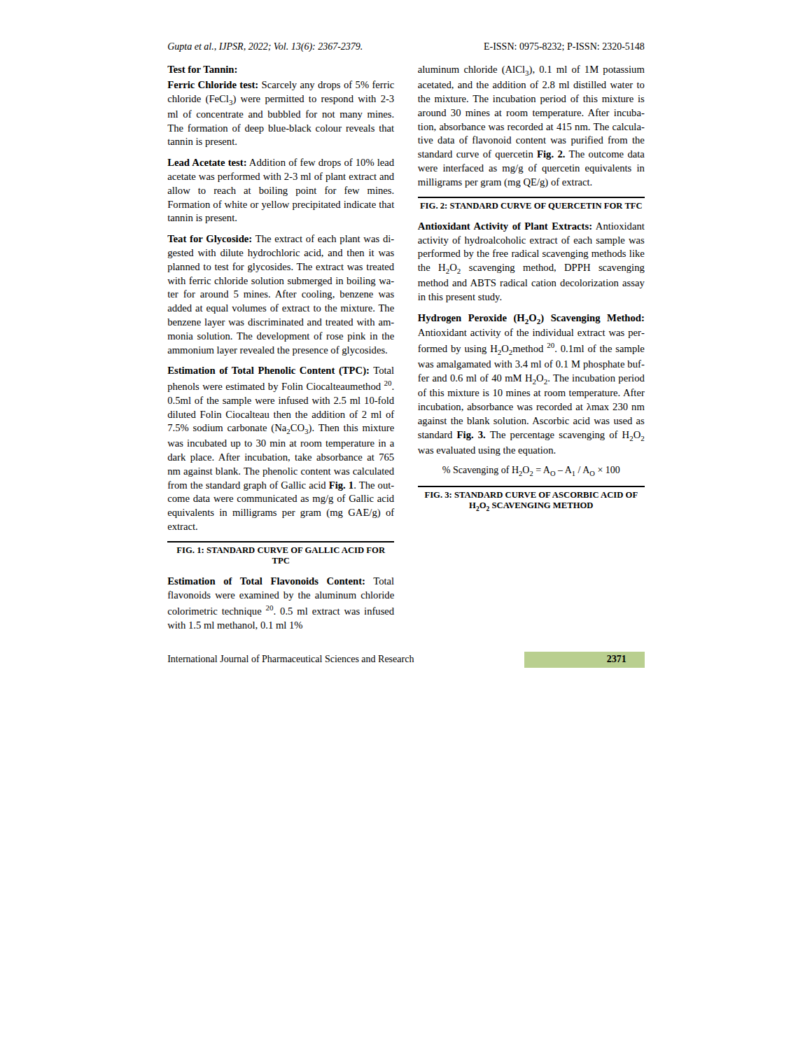Gupta et al., IJPSR, 2022; Vol. 13(6): 2367-2379.
E-ISSN: 0975-8232; P-ISSN: 2320-5148
Test for Tannin:
Ferric Chloride test: Scarcely any drops of 5% ferric chloride (FeCl3) were permitted to respond with 2-3 ml of concentrate and bubbled for not many mines. The formation of deep blue-black colour reveals that tannin is present.
Lead Acetate test: Addition of few drops of 10% lead acetate was performed with 2-3 ml of plant extract and allow to reach at boiling point for few mines. Formation of white or yellow precipitated indicate that tannin is present.
Teat for Glycoside: The extract of each plant was digested with dilute hydrochloric acid, and then it was planned to test for glycosides. The extract was treated with ferric chloride solution submerged in boiling water for around 5 mines. After cooling, benzene was added at equal volumes of extract to the mixture. The benzene layer was discriminated and treated with ammonia solution. The development of rose pink in the ammonium layer revealed the presence of glycosides.
Estimation of Total Phenolic Content (TPC): Total phenols were estimated by Folin Ciocalteaumethod 20. 0.5ml of the sample were infused with 2.5 ml 10-fold diluted Folin Ciocalteau then the addition of 2 ml of 7.5% sodium carbonate (Na2CO3). Then this mixture was incubated up to 30 min at room temperature in a dark place. After incubation, take absorbance at 765 nm against blank. The phenolic content was calculated from the standard graph of Gallic acid Fig. 1. The outcome data were communicated as mg/g of Gallic acid equivalents in milligrams per gram (mg GAE/g) of extract.
FIG. 1: STANDARD CURVE OF GALLIC ACID FOR TPC
Estimation of Total Flavonoids Content: Total flavonoids were examined by the aluminum chloride colorimetric technique 20. 0.5 ml extract was infused with 1.5 ml methanol, 0.1 ml 1%
aluminum chloride (AlCl3), 0.1 ml of 1M potassium acetated, and the addition of 2.8 ml distilled water to the mixture. The incubation period of this mixture is around 30 mines at room temperature. After incubation, absorbance was recorded at 415 nm. The calculative data of flavonoid content was purified from the standard curve of quercetin Fig. 2. The outcome data were interfaced as mg/g of quercetin equivalents in milligrams per gram (mg QE/g) of extract.
FIG. 2: STANDARD CURVE OF QUERCETIN FOR TFC
Antioxidant Activity of Plant Extracts: Antioxidant activity of hydroalcoholic extract of each sample was performed by the free radical scavenging methods like the H2O2 scavenging method, DPPH scavenging method and ABTS radical cation decolorization assay in this present study.
Hydrogen Peroxide (H2O2) Scavenging Method: Antioxidant activity of the individual extract was performed by using H2O2method 20. 0.1ml of the sample was amalgamated with 3.4 ml of 0.1 M phosphate buffer and 0.6 ml of 40 mM H2O2. The incubation period of this mixture is 10 mines at room temperature. After incubation, absorbance was recorded at λmax 230 nm against the blank solution. Ascorbic acid was used as standard Fig. 3. The percentage scavenging of H2O2 was evaluated using the equation.
% Scavenging of H2O2 = AO – A1 / AO × 100
FIG. 3: STANDARD CURVE OF ASCORBIC ACID OF H2O2 SCAVENGING METHOD
International Journal of Pharmaceutical Sciences and Research
2371